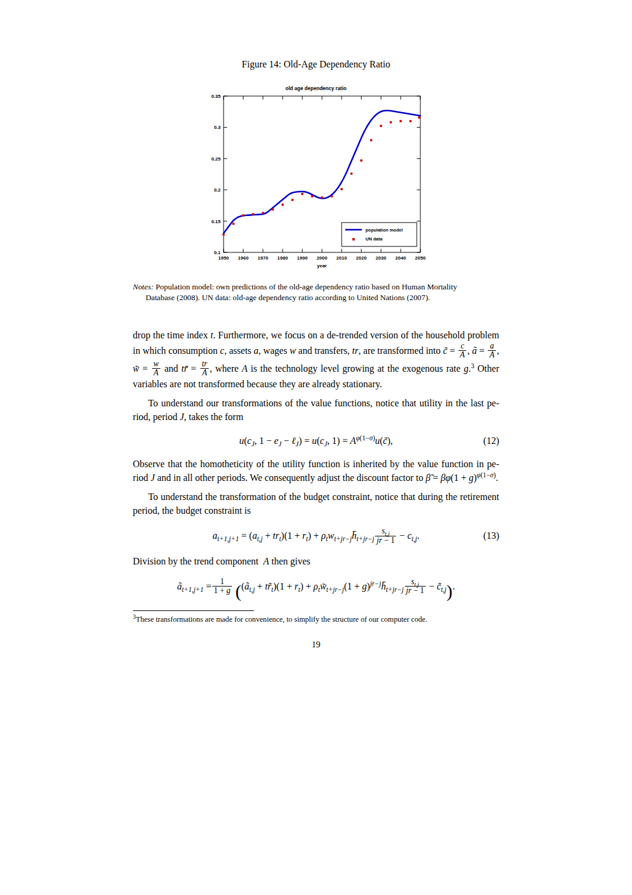Figure 14: Old-Age Dependency Ratio
old age dependency ratio 0.1 0.15 0.2 0.25 0.3 0.35 1950 1960 1970 1980 1990 2000 2010 2020 2030 2040 2050 year population model UN data
Notes: Population model: own predictions of the old-age dependency ratio based on Human Mortality Database (2008). UN data: old-age dependency ratio according to United Nations (2007).
drop the time index t. Furthermore, we focus on a de-trended version of the household problem in which consumption c, assets a, wages w and transfers, tr, are transformed into c̃ = cA, ã = aA, w̃ = wA and tr̃ = tr A, where A is the technology level growing at the exogenous rate g.3 Other variables are not transformed because they are already stationary.
To understand our transformations of the value functions, notice that utility in the last period, period J, takes the form
u(cJ, 1 − eJ − ℓJ) = u(cJ, 1) = Aφ(1−σ)u(c̃),
(12)
Observe that the homotheticity of the utility function is inherited by the value function in period J and in all other periods. We consequently adjust the discount factor to β̃ = βφ(1 + g)φ(1−σ).
To understand the transformation of the budget constraint, notice that during the retirement period, the budget constraint is
at+1,j+1 = (at,j + trt)(1 + rt) + ρtwt+jr−jh̄t+jr−j st,j jr − 1 − ct,j.
(13)
Division by the trend component A then gives
ãt+1,j+1 =11 + g ((ãt,j + tr̃t)(1 + rt) + ρtw̃t+jr−j(1 + g)jr−jh̄t+jr−j st,j jr − 1 − c̃t,j).
3These transformations are made for convenience, to simplify the structure of our computer code.
19